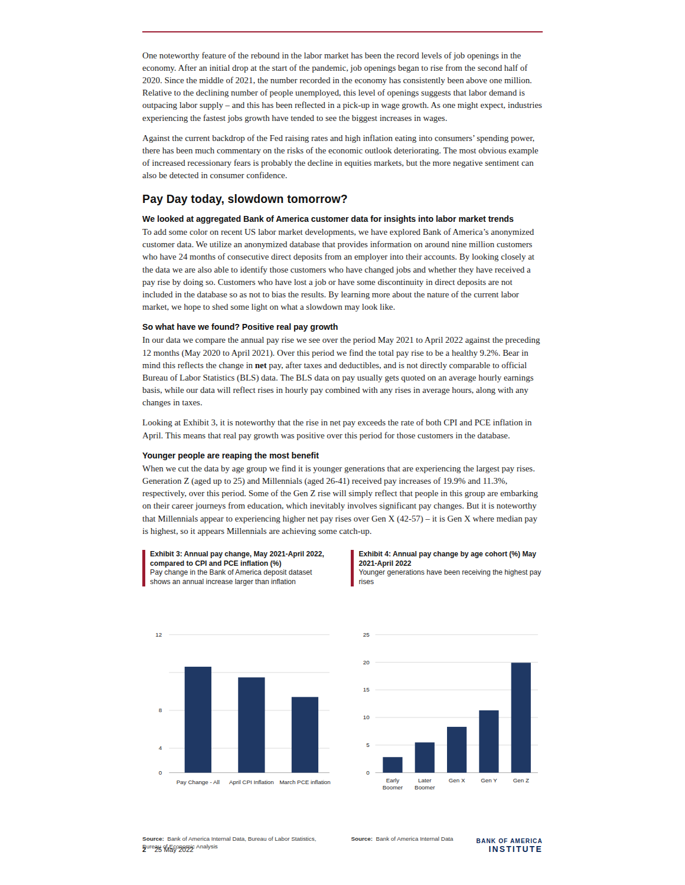One noteworthy feature of the rebound in the labor market has been the record levels of job openings in the economy. After an initial drop at the start of the pandemic, job openings began to rise from the second half of 2020. Since the middle of 2021, the number recorded in the economy has consistently been above one million. Relative to the declining number of people unemployed, this level of openings suggests that labor demand is outpacing labor supply – and this has been reflected in a pick-up in wage growth. As one might expect, industries experiencing the fastest jobs growth have tended to see the biggest increases in wages.
Against the current backdrop of the Fed raising rates and high inflation eating into consumers’ spending power, there has been much commentary on the risks of the economic outlook deteriorating. The most obvious example of increased recessionary fears is probably the decline in equities markets, but the more negative sentiment can also be detected in consumer confidence.
Pay Day today, slowdown tomorrow?
We looked at aggregated Bank of America customer data for insights into labor market trends
To add some color on recent US labor market developments, we have explored Bank of America’s anonymized customer data. We utilize an anonymized database that provides information on around nine million customers who have 24 months of consecutive direct deposits from an employer into their accounts. By looking closely at the data we are also able to identify those customers who have changed jobs and whether they have received a pay rise by doing so. Customers who have lost a job or have some discontinuity in direct deposits are not included in the database so as not to bias the results. By learning more about the nature of the current labor market, we hope to shed some light on what a slowdown may look like.
So what have we found? Positive real pay growth
In our data we compare the annual pay rise we see over the period May 2021 to April 2022 against the preceding 12 months (May 2020 to April 2021). Over this period we find the total pay rise to be a healthy 9.2%. Bear in mind this reflects the change in net pay, after taxes and deductibles, and is not directly comparable to official Bureau of Labor Statistics (BLS) data. The BLS data on pay usually gets quoted on an average hourly earnings basis, while our data will reflect rises in hourly pay combined with any rises in average hours, along with any changes in taxes.
Looking at Exhibit 3, it is noteworthy that the rise in net pay exceeds the rate of both CPI and PCE inflation in April. This means that real pay growth was positive over this period for those customers in the database.
Younger people are reaping the most benefit
When we cut the data by age group we find it is younger generations that are experiencing the largest pay rises. Generation Z (aged up to 25) and Millennials (aged 26-41) received pay increases of 19.9% and 11.3%, respectively, over this period. Some of the Gen Z rise will simply reflect that people in this group are embarking on their career journeys from education, which inevitably involves significant pay changes. But it is noteworthy that Millennials appear to experiencing higher net pay rises over Gen X (42-57) – it is Gen X where median pay is highest, so it appears Millennials are achieving some catch-up.
Exhibit 3: Annual pay change, May 2021-April 2022, compared to CPI and PCE inflation (%)
Pay change in the Bank of America deposit dataset shows an annual increase larger than inflation
12 8 4 0 Pay Change - All April CPI Inflation March PCE inflation
Source: Bank of America Internal Data, Bureau of Labor Statistics, Bureau of Economic Analysis
Exhibit 4: Annual pay change by age cohort (%) May 2021-April 2022
Younger generations have been receiving the highest pay rises
25 20 15 10 5 0 Early Boomer Later Boomer Gen X Gen Y Gen Z
Source: Bank of America Internal Data
225 May 2022
BANK OF AMERICA
INSTITUTE